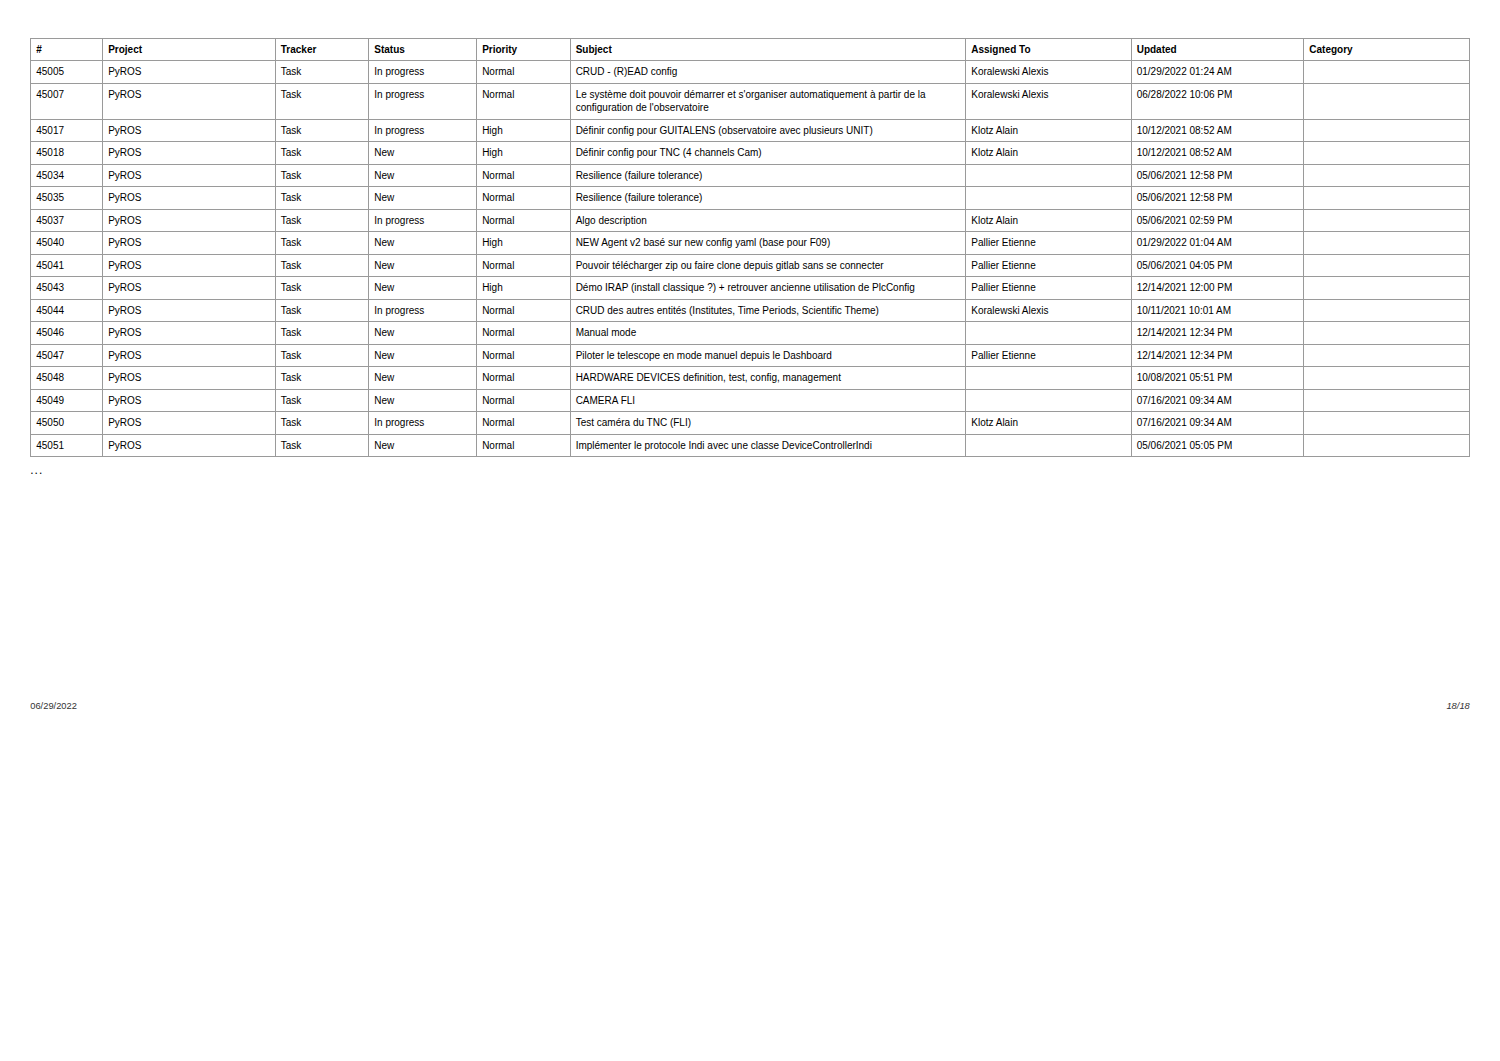| # | Project | Tracker | Status | Priority | Subject | Assigned To | Updated | Category |
| --- | --- | --- | --- | --- | --- | --- | --- | --- |
| 45005 | PyROS | Task | In progress | Normal | CRUD - (R)EAD config | Koralewski Alexis | 01/29/2022 01:24 AM | |
| 45007 | PyROS | Task | In progress | Normal | Le système doit pouvoir démarrer et s'organiser automatiquement à partir de la configuration de l'observatoire | Koralewski Alexis | 06/28/2022 10:06 PM | |
| 45017 | PyROS | Task | In progress | High | Définir config pour GUITALENS (observatoire avec plusieurs UNIT) | Klotz Alain | 10/12/2021 08:52 AM | |
| 45018 | PyROS | Task | New | High | Définir config pour TNC (4 channels Cam) | Klotz Alain | 10/12/2021 08:52 AM | |
| 45034 | PyROS | Task | New | Normal | Resilience (failure tolerance) | | 05/06/2021 12:58 PM | |
| 45035 | PyROS | Task | New | Normal | Resilience (failure tolerance) | | 05/06/2021 12:58 PM | |
| 45037 | PyROS | Task | In progress | Normal | Algo description | Klotz Alain | 05/06/2021 02:59 PM | |
| 45040 | PyROS | Task | New | High | NEW Agent v2 basé sur new config yaml (base pour F09) | Pallier Etienne | 01/29/2022 01:04 AM | |
| 45041 | PyROS | Task | New | Normal | Pouvoir télécharger zip ou faire clone depuis gitlab sans se connecter | Pallier Etienne | 05/06/2021 04:05 PM | |
| 45043 | PyROS | Task | New | High | Démo IRAP (install classique ?) + retrouver ancienne utilisation de PlcConfig | Pallier Etienne | 12/14/2021 12:00 PM | |
| 45044 | PyROS | Task | In progress | Normal | CRUD des autres entités (Institutes, Time Periods, Scientific Theme) | Koralewski Alexis | 10/11/2021 10:01 AM | |
| 45046 | PyROS | Task | New | Normal | Manual mode | | 12/14/2021 12:34 PM | |
| 45047 | PyROS | Task | New | Normal | Piloter le telescope en mode manuel depuis le Dashboard | Pallier Etienne | 12/14/2021 12:34 PM | |
| 45048 | PyROS | Task | New | Normal | HARDWARE DEVICES definition, test, config, management | | 10/08/2021 05:51 PM | |
| 45049 | PyROS | Task | New | Normal | CAMERA FLI | | 07/16/2021 09:34 AM | |
| 45050 | PyROS | Task | In progress | Normal | Test caméra du TNC (FLI) | Klotz Alain | 07/16/2021 09:34 AM | |
| 45051 | PyROS | Task | New | Normal | Implémenter le protocole Indi avec une classe DeviceControllerIndi | | 05/06/2021 05:05 PM | |
...
06/29/2022 18/18